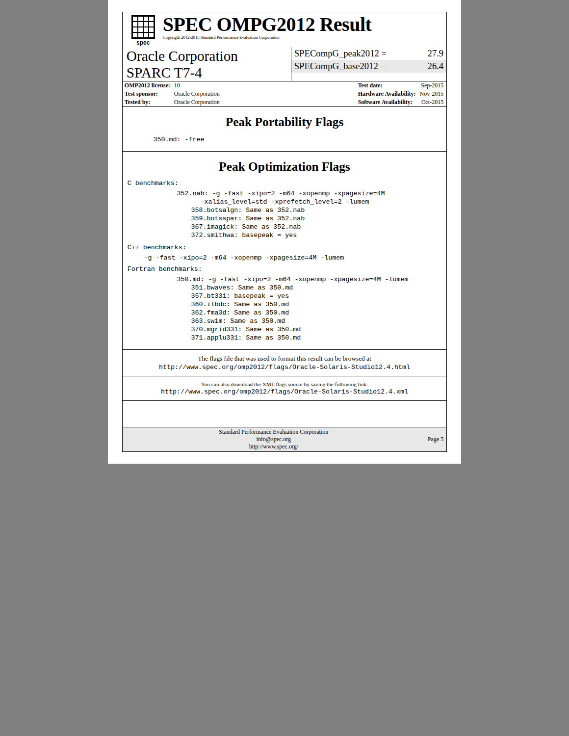| spec | SPEC OMPG2012 Result Copyright 2012-2015 Standard Performance Evaluation Corporation |
| Oracle Corporation SPARC T7-4 | / SPECompG_peak2012 = / 27.9 / / SPECompG_base2012 = / 26.4 / |
| OMP2012 license: | 10 | Test date: | Sep-2015 |
| Test sponsor: | Oracle Corporation | Hardware Availability: | Nov-2015 |
| Tested by: | Oracle Corporation | Software Availability: | Oct-2015 |
Peak Portability Flags
350.md: -free
Peak Optimization Flags
C benchmarks:
352.nab: -g -fast -xipo=2 -m64 -xopenmp -xpagesize=4M
-xalias_level=std -xprefetch_level=2 -lumem
358.botsalgn: Same as 352.nab
359.botsspar: Same as 352.nab
367.imagick: Same as 352.nab
372.smithwa: basepeak = yes
C++ benchmarks:
-g -fast -xipo=2 -m64 -xopenmp -xpagesize=4M -lumem
Fortran benchmarks:
350.md: -g -fast -xipo=2 -m64 -xopenmp -xpagesize=4M -lumem
351.bwaves: Same as 350.md
357.bt331: basepeak = yes
360.ilbdc: Same as 350.md
362.fma3d: Same as 350.md
363.swim: Same as 350.md
370.mgrid331: Same as 350.md
371.applu331: Same as 350.md
The flags file that was used to format this result can be browsed at
http://www.spec.org/omp2012/flags/Oracle-Solaris-Studio12.4.html
You can also download the XML flags source by saving the following link:
http://www.spec.org/omp2012/flags/Oracle-Solaris-Studio12.4.xml
| Standard Performance Evaluation Corporation info@spec.org http://www.spec.org/ | Page 5 |